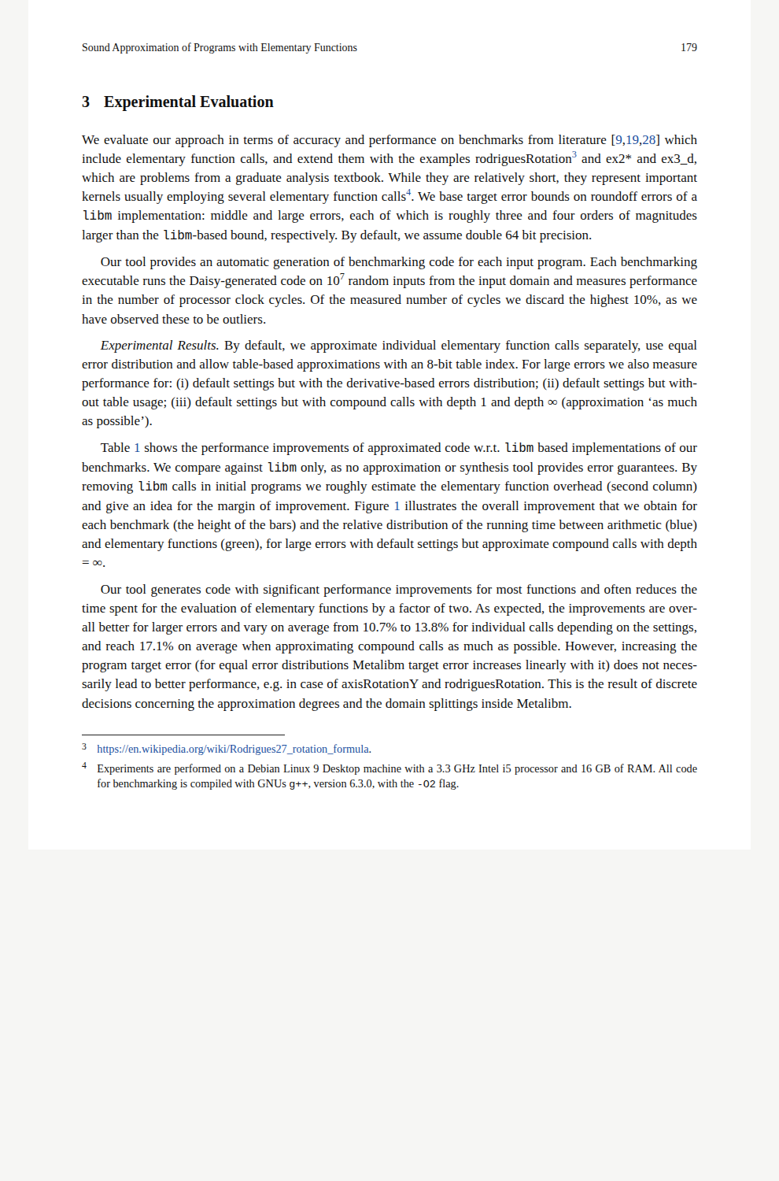Sound Approximation of Programs with Elementary Functions 179
3 Experimental Evaluation
We evaluate our approach in terms of accuracy and performance on benchmarks from literature [9,19,28] which include elementary function calls, and extend them with the examples rodriguesRotation3 and ex2* and ex3_d, which are problems from a graduate analysis textbook. While they are relatively short, they represent important kernels usually employing several elementary function calls4. We base target error bounds on roundoff errors of a libm implementation: middle and large errors, each of which is roughly three and four orders of magnitudes larger than the libm-based bound, respectively. By default, we assume double 64 bit precision.
Our tool provides an automatic generation of benchmarking code for each input program. Each benchmarking executable runs the Daisy-generated code on 107 random inputs from the input domain and measures performance in the number of processor clock cycles. Of the measured number of cycles we discard the highest 10%, as we have observed these to be outliers.
Experimental Results. By default, we approximate individual elementary function calls separately, use equal error distribution and allow table-based approximations with an 8-bit table index. For large errors we also measure performance for: (i) default settings but with the derivative-based errors distribution; (ii) default settings but without table usage; (iii) default settings but with compound calls with depth 1 and depth ∞ (approximation ‘as much as possible’).
Table 1 shows the performance improvements of approximated code w.r.t. libm based implementations of our benchmarks. We compare against libm only, as no approximation or synthesis tool provides error guarantees. By removing libm calls in initial programs we roughly estimate the elementary function overhead (second column) and give an idea for the margin of improvement. Figure 1 illustrates the overall improvement that we obtain for each benchmark (the height of the bars) and the relative distribution of the running time between arithmetic (blue) and elementary functions (green), for large errors with default settings but approximate compound calls with depth = ∞.
Our tool generates code with significant performance improvements for most functions and often reduces the time spent for the evaluation of elementary functions by a factor of two. As expected, the improvements are overall better for larger errors and vary on average from 10.7% to 13.8% for individual calls depending on the settings, and reach 17.1% on average when approximating compound calls as much as possible. However, increasing the program target error (for equal error distributions Metalibm target error increases linearly with it) does not necessarily lead to better performance, e.g. in case of axisRotationY and rodriguesRotation. This is the result of discrete decisions concerning the approximation degrees and the domain splittings inside Metalibm.
3 https://en.wikipedia.org/wiki/Rodrigues27_rotation_formula.
4 Experiments are performed on a Debian Linux 9 Desktop machine with a 3.3 GHz Intel i5 processor and 16 GB of RAM. All code for benchmarking is compiled with GNUs g++, version 6.3.0, with the -O2 flag.